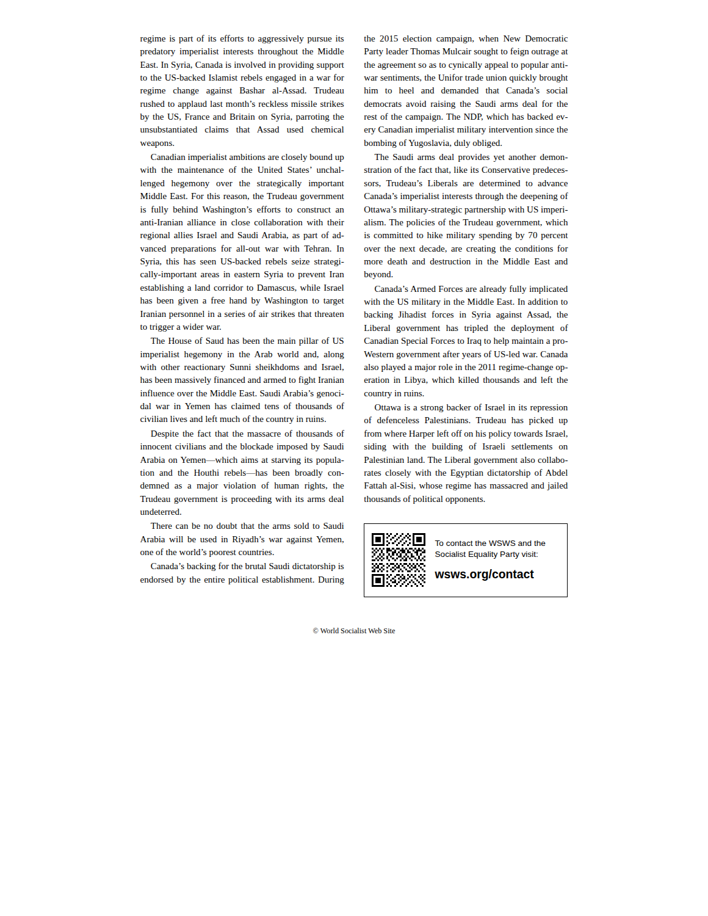regime is part of its efforts to aggressively pursue its predatory imperialist interests throughout the Middle East. In Syria, Canada is involved in providing support to the US-backed Islamist rebels engaged in a war for regime change against Bashar al-Assad. Trudeau rushed to applaud last month’s reckless missile strikes by the US, France and Britain on Syria, parroting the unsubstantiated claims that Assad used chemical weapons.
Canadian imperialist ambitions are closely bound up with the maintenance of the United States’ unchallenged hegemony over the strategically important Middle East. For this reason, the Trudeau government is fully behind Washington’s efforts to construct an anti-Iranian alliance in close collaboration with their regional allies Israel and Saudi Arabia, as part of advanced preparations for all-out war with Tehran. In Syria, this has seen US-backed rebels seize strategically-important areas in eastern Syria to prevent Iran establishing a land corridor to Damascus, while Israel has been given a free hand by Washington to target Iranian personnel in a series of air strikes that threaten to trigger a wider war.
The House of Saud has been the main pillar of US imperialist hegemony in the Arab world and, along with other reactionary Sunni sheikhdoms and Israel, has been massively financed and armed to fight Iranian influence over the Middle East. Saudi Arabia’s genocidal war in Yemen has claimed tens of thousands of civilian lives and left much of the country in ruins.
Despite the fact that the massacre of thousands of innocent civilians and the blockade imposed by Saudi Arabia on Yemen—which aims at starving its population and the Houthi rebels—has been broadly condemned as a major violation of human rights, the Trudeau government is proceeding with its arms deal undeterred.
There can be no doubt that the arms sold to Saudi Arabia will be used in Riyadh’s war against Yemen, one of the world’s poorest countries.
Canada’s backing for the brutal Saudi dictatorship is endorsed by the entire political establishment. During the 2015 election campaign, when New Democratic Party leader Thomas Mulcair sought to feign outrage at the agreement so as to cynically appeal to popular anti-war sentiments, the Unifor trade union quickly brought him to heel and demanded that Canada’s social democrats avoid raising the Saudi arms deal for the rest of the campaign. The NDP, which has backed every Canadian imperialist military intervention since the bombing of Yugoslavia, duly obliged.
The Saudi arms deal provides yet another demonstration of the fact that, like its Conservative predecessors, Trudeau’s Liberals are determined to advance Canada’s imperialist interests through the deepening of Ottawa’s military-strategic partnership with US imperialism. The policies of the Trudeau government, which is committed to hike military spending by 70 percent over the next decade, are creating the conditions for more death and destruction in the Middle East and beyond.
Canada’s Armed Forces are already fully implicated with the US military in the Middle East. In addition to backing Jihadist forces in Syria against Assad, the Liberal government has tripled the deployment of Canadian Special Forces to Iraq to help maintain a pro-Western government after years of US-led war. Canada also played a major role in the 2011 regime-change operation in Libya, which killed thousands and left the country in ruins.
Ottawa is a strong backer of Israel in its repression of defenceless Palestinians. Trudeau has picked up from where Harper left off on his policy towards Israel, siding with the building of Israeli settlements on Palestinian land. The Liberal government also collaborates closely with the Egyptian dictatorship of Abdel Fattah al-Sisi, whose regime has massacred and jailed thousands of political opponents.
To contact the WSWS and the Socialist Equality Party visit: wsws.org/contact
© World Socialist Web Site